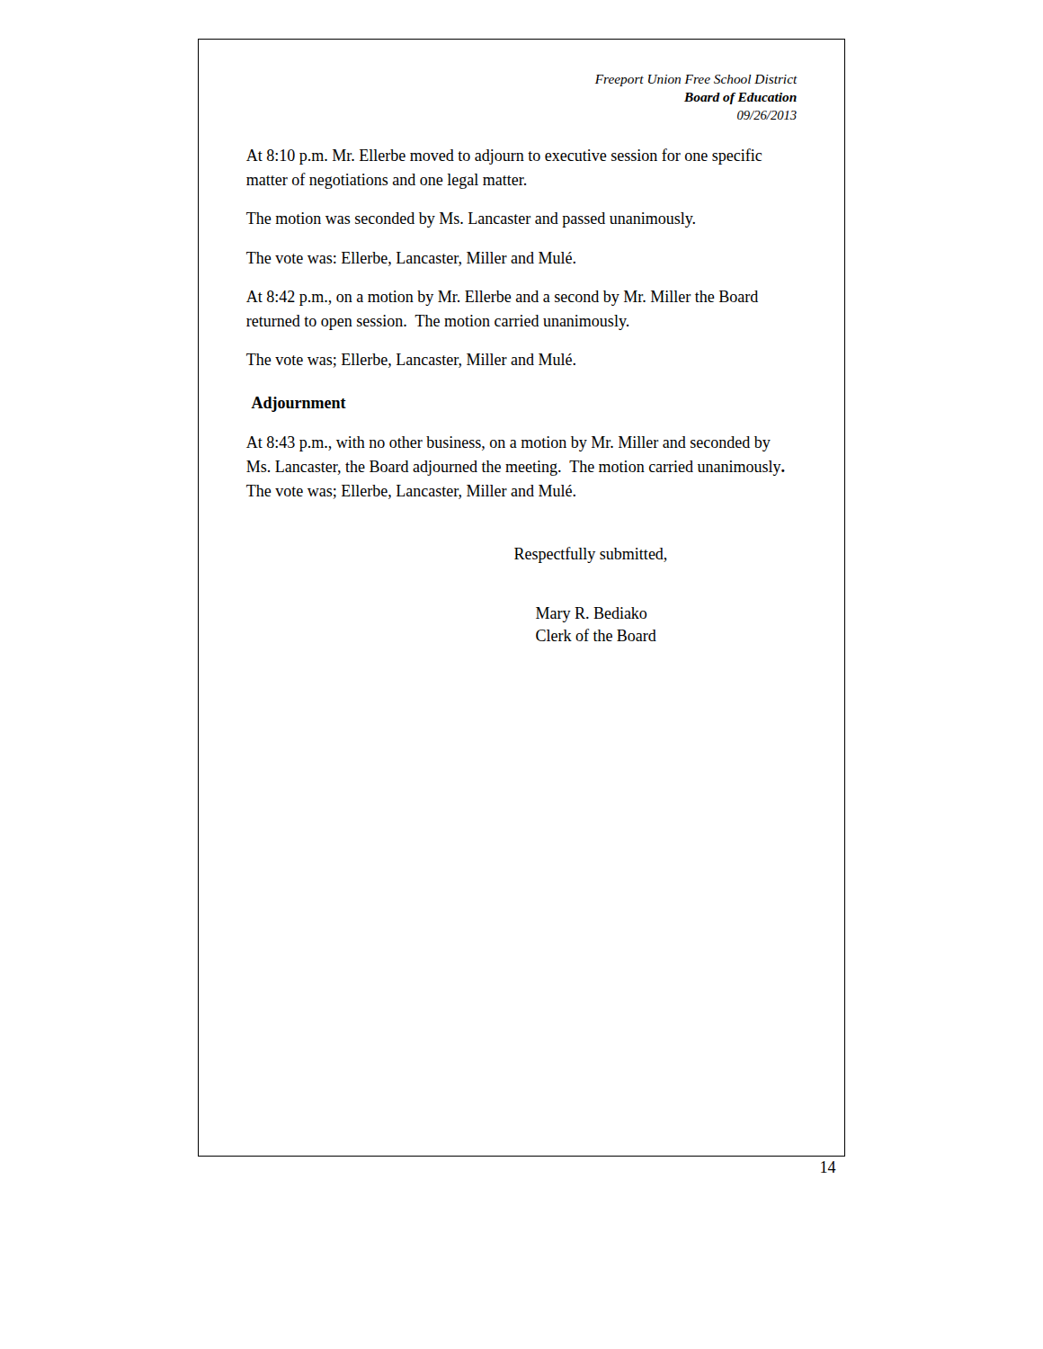Freeport Union Free School District
Board of Education
09/26/2013
At 8:10 p.m. Mr. Ellerbe moved to adjourn to executive session for one specific matter of negotiations and one legal matter.
The motion was seconded by Ms. Lancaster and passed unanimously.
The vote was: Ellerbe, Lancaster, Miller and Mulé.
At 8:42 p.m., on a motion by Mr. Ellerbe and a second by Mr. Miller the Board returned to open session. The motion carried unanimously.
The vote was; Ellerbe, Lancaster, Miller and Mulé.
Adjournment
At 8:43 p.m., with no other business, on a motion by Mr. Miller and seconded by Ms. Lancaster, the Board adjourned the meeting. The motion carried unanimously. The vote was; Ellerbe, Lancaster, Miller and Mulé.
Respectfully submitted,
Mary R. Bediako
Clerk of the Board
14